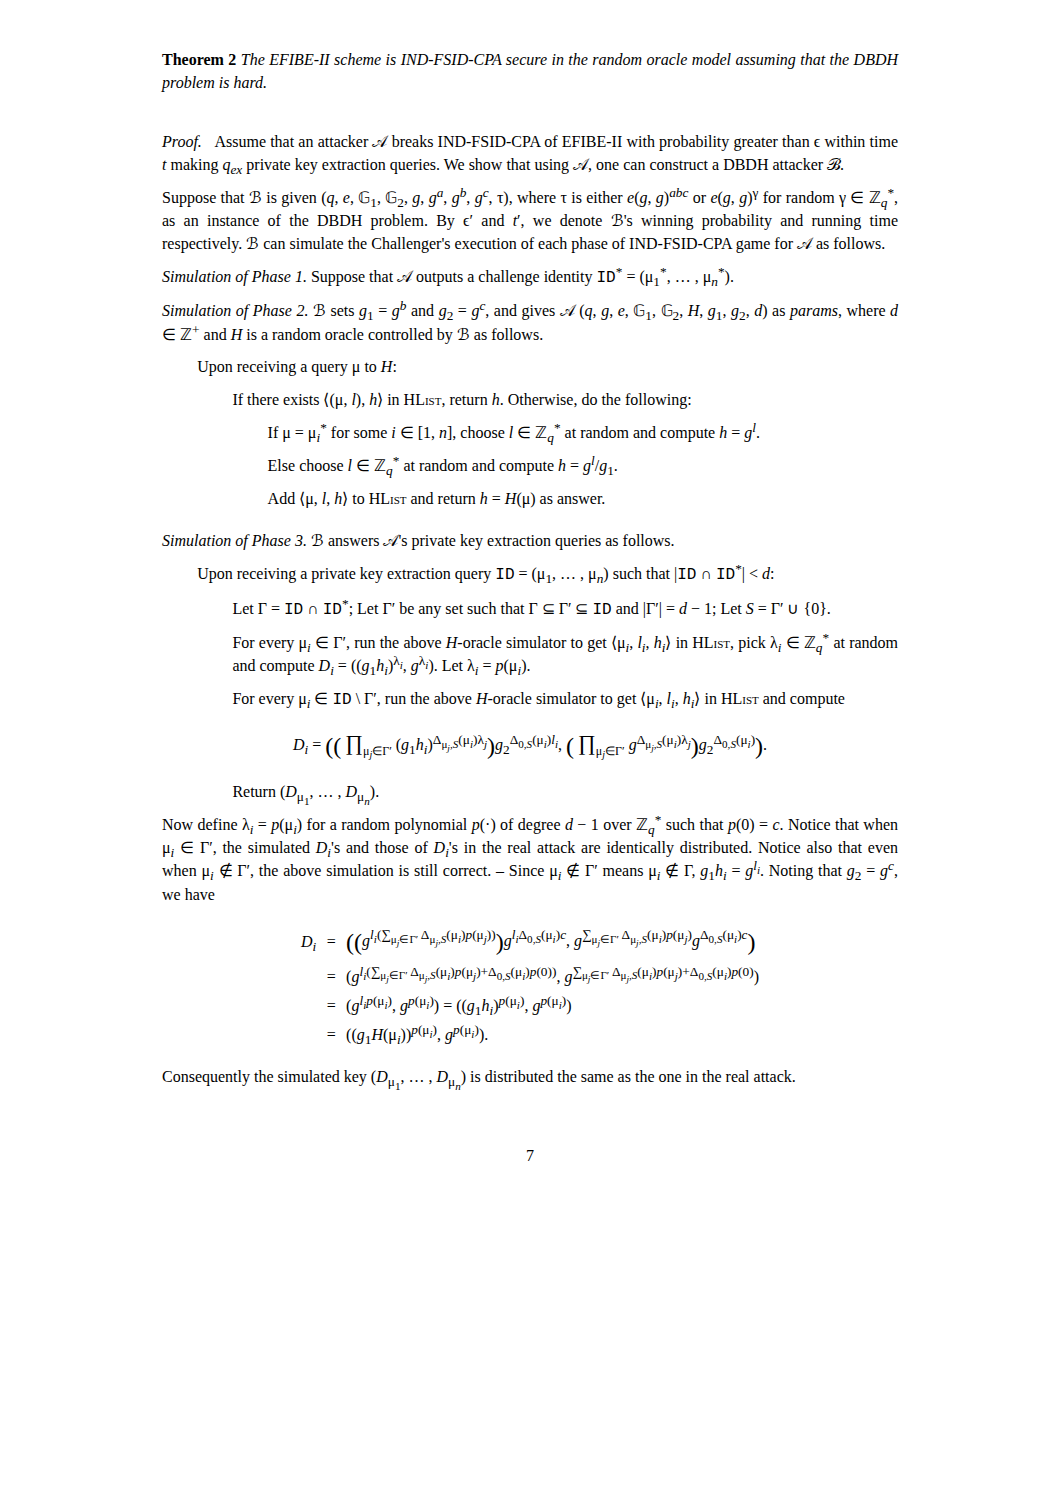Theorem 2 The EFIBE-II scheme is IND-FSID-CPA secure in the random oracle model assuming that the DBDH problem is hard.
Proof. Assume that an attacker 𝒜 breaks IND-FSID-CPA of EFIBE-II with probability greater than ϵ within time t making qex private key extraction queries. We show that using 𝒜, one can construct a DBDH attacker ℬ.
Suppose that ℬ is given (q, e, 𝔾1, 𝔾2, g, ga, gb, gc, τ), where τ is either e(g, g)abc or e(g, g)γ for random γ ∈ ℤq*, as an instance of the DBDH problem. By ϵ′ and t′, we denote ℬ's winning probability and running time respectively. ℬ can simulate the Challenger's execution of each phase of IND-FSID-CPA game for 𝒜 as follows.
Simulation of Phase 1. Suppose that 𝒜 outputs a challenge identity ID* = (μ1*, … , μn*).
Simulation of Phase 2. ℬ sets g1 = gb and g2 = gc, and gives 𝒜 (q, g, e, 𝔾1, 𝔾2, H, g1, g2, d) as params, where d ∈ ℤ+ and H is a random oracle controlled by ℬ as follows.
Upon receiving a query μ to H:
If there exists ⟨(μ, l), h⟩ in HList, return h. Otherwise, do the following:
If μ = μi* for some i ∈ [1, n], choose l ∈ ℤq* at random and compute h = gl.
Else choose l ∈ ℤq* at random and compute h = gl/g1.
Add ⟨μ, l, h⟩ to HList and return h = H(μ) as answer.
Simulation of Phase 3. ℬ answers 𝒜's private key extraction queries as follows.
Upon receiving a private key extraction query ID = (μ1, … , μn) such that |ID ∩ ID*| < d:
Let Γ = ID ∩ ID*; Let Γ′ be any set such that Γ ⊆ Γ′ ⊆ ID and |Γ′| = d − 1; Let S = Γ′ ∪ {0}.
For every μi ∈ Γ′, run the above H-oracle simulator to get ⟨μi, li, hi⟩ in HList, pick λi ∈ ℤq* at random and compute Di = ((g1hi)λi, gλi). Let λi = p(μi).
For every μi ∈ ID \ Γ′, run the above H-oracle simulator to get ⟨μi, li, hi⟩ in HList and compute
Di = (( ∏μj∈Γ′ (g1hi)Δμj,S(μi)λj) g2Δ0,S(μi)li, ( ∏μj∈Γ′ gΔμj,S(μi)λj) g2Δ0,S(μi)).
Return (Dμ1, … , Dμn).
Now define λi = p(μi) for a random polynomial p(·) of degree d − 1 over ℤq* such that p(0) = c. Notice that when μi ∈ Γ′, the simulated Di's and those of Di's in the real attack are identically distributed. Notice also that even when μi ∉ Γ′, the above simulation is still correct. – Since μi ∉ Γ′ means μi ∉ Γ, g1hi = gli. Noting that g2 = gc, we have
| D i | = | ( ( g l i (∑ μ j ∈Γ′ Δ μ j , S (μ i ) p (μ j )) ) g l i Δ 0, S (μ i ) c , g ∑ μ j ∈Γ′ Δ μ j , S (μ i ) p (μ j ) g Δ 0, S (μ i ) c ) |
| | = | ( g l i (∑ μ j ∈Γ′ Δ μ j , S (μ i ) p (μ j )+Δ 0, S (μ i ) p (0)) , g ∑ μ j ∈Γ′ Δ μ j , S (μ i ) p (μ j )+Δ 0, S (μ i ) p (0) ) |
| | = | ( g l i p (μ i ) , g p (μ i ) ) = (( g 1 h i ) p (μ i ) , g p (μ i ) ) |
| | = | (( g 1 H (μ i )) p (μ i ) , g p (μ i ) ). |
Consequently the simulated key (Dμ1, … , Dμn) is distributed the same as the one in the real attack.
7